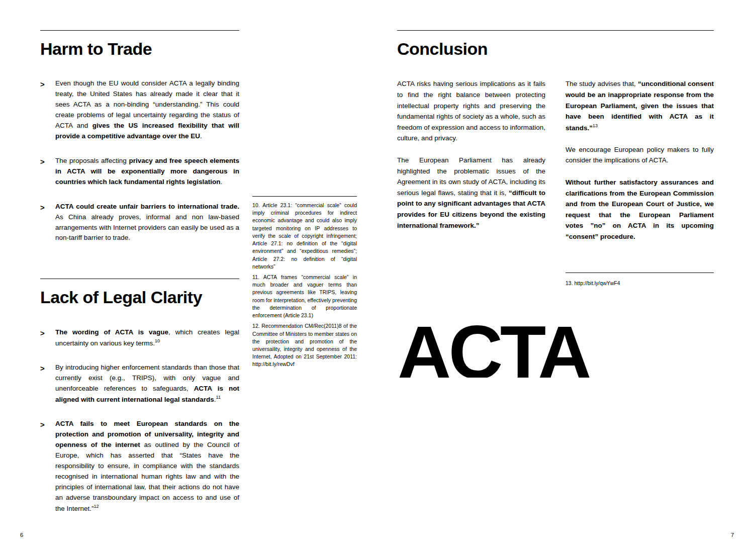Harm to Trade
Even though the EU would consider ACTA a legally binding treaty, the United States has already made it clear that it sees ACTA as a non-binding “understanding.” This could create problems of legal uncertainty regarding the status of ACTA and gives the US increased flexibility that will provide a competitive advantage over the EU.
The proposals affecting privacy and free speech elements in ACTA will be exponentially more dangerous in countries which lack fundamental rights legislation.
ACTA could create unfair barriers to international trade. As China already proves, informal and non law-based arrangements with Internet providers can easily be used as a non-tariff barrier to trade.
Lack of Legal Clarity
The wording of ACTA is vague, which creates legal uncertainty on various key terms.10
By introducing higher enforcement standards than those that currently exist (e.g., TRIPS), with only vague and unenforceable references to safeguards, ACTA is not aligned with current international legal standards.11
ACTA fails to meet European standards on the protection and promotion of universality, integrity and openness of the internet as outlined by the Council of Europe, which has asserted that “States have the responsibility to ensure, in compliance with the standards recognised in international human rights law and with the principles of international law, that their actions do not have an adverse transboundary impact on access to and use of the Internet.”12
10. Article 23.1: “commercial scale” could imply criminal procedures for indirect economic advantage and could also imply targeted monitoring on IP addresses to verify the scale of copyright infringement; Article 27.1: no definition of the “digital environment” and “expeditious remedies”; Article 27.2: no definition of “digital networks”
11. ACTA frames “commercial scale” in much broader and vaguer terms than previous agreements like TRIPS, leaving room for interpretation, effectively preventing the determination of proportionate enforcement (Article 23.1)
12. Recommendation CM/Rec(2011)8 of the Committee of Ministers to member states on the protection and promotion of the universaility, integrity and openness of the Internet, Adopted on 21st September 2011: http://bit.ly/rewDvf
6
Conclusion
ACTA risks having serious implications as it fails to find the right balance between protecting intellectual property rights and preserving the fundamental rights of society as a whole, such as freedom of expression and access to information, culture, and privacy.
The European Parliament has already highlighted the problematic issues of the Agreement in its own study of ACTA, including its serious legal flaws, stating that it is, “difficult to point to any significant advantages that ACTA provides for EU citizens beyond the existing international framework.”
The study advises that, “unconditional consent would be an inappropriate response from the European Parliament, given the issues that have been identified with ACTA as it stands.”13
We encourage European policy makers to fully consider the implications of ACTA.
Without further satisfactory assurances and clarifications from the European Commission and from the European Court of Justice, we request that the European Parliament votes ”no” on ACTA in its upcoming “consent” procedure.
13. http://bit.ly/qwYwF4
ACTA
7